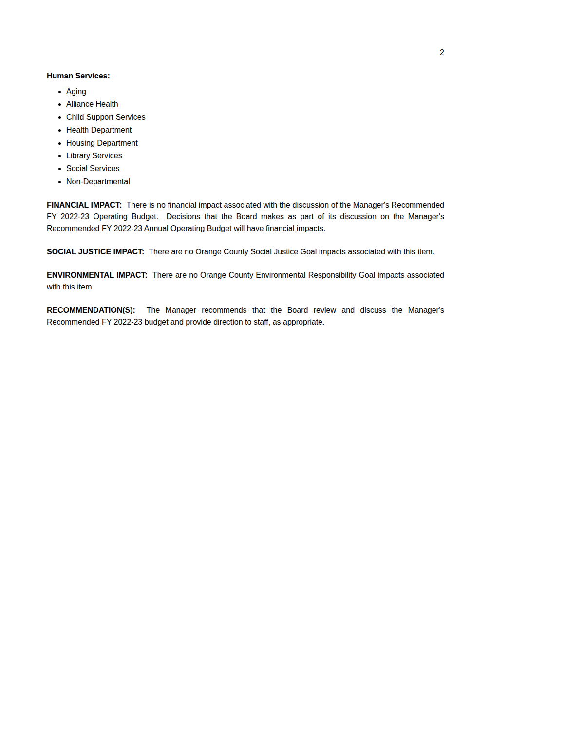2
Human Services:
Aging
Alliance Health
Child Support Services
Health Department
Housing Department
Library Services
Social Services
Non-Departmental
FINANCIAL IMPACT: There is no financial impact associated with the discussion of the Manager's Recommended FY 2022-23 Operating Budget. Decisions that the Board makes as part of its discussion on the Manager's Recommended FY 2022-23 Annual Operating Budget will have financial impacts.
SOCIAL JUSTICE IMPACT: There are no Orange County Social Justice Goal impacts associated with this item.
ENVIRONMENTAL IMPACT: There are no Orange County Environmental Responsibility Goal impacts associated with this item.
RECOMMENDATION(S): The Manager recommends that the Board review and discuss the Manager's Recommended FY 2022-23 budget and provide direction to staff, as appropriate.